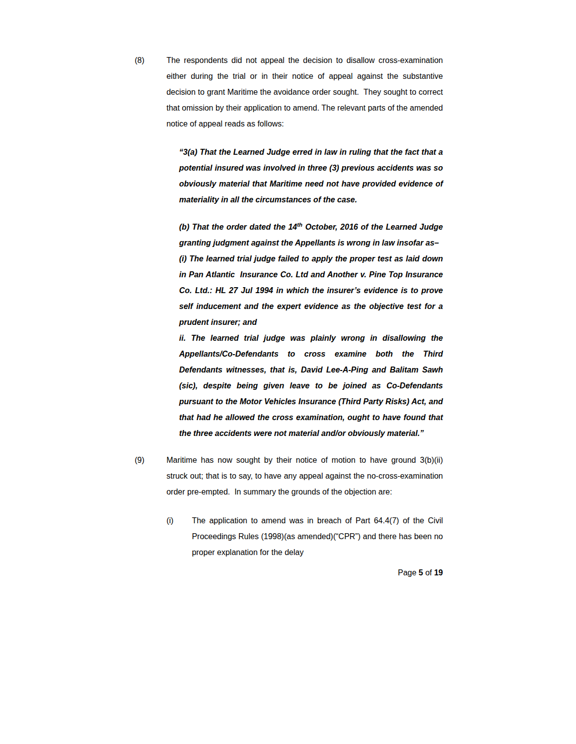(8)
The respondents did not appeal the decision to disallow cross-examination either during the trial or in their notice of appeal against the substantive decision to grant Maritime the avoidance order sought. They sought to correct that omission by their application to amend. The relevant parts of the amended notice of appeal reads as follows:
“3(a) That the Learned Judge erred in law in ruling that the fact that a potential insured was involved in three (3) previous accidents was so obviously material that Maritime need not have provided evidence of materiality in all the circumstances of the case.
(b) That the order dated the 14th October, 2016 of the Learned Judge granting judgment against the Appellants is wrong in law insofar as–
(i) The learned trial judge failed to apply the proper test as laid down in Pan Atlantic Insurance Co. Ltd and Another v. Pine Top Insurance Co. Ltd.: HL 27 Jul 1994 in which the insurer’s evidence is to prove self inducement and the expert evidence as the objective test for a prudent insurer; and
ii. The learned trial judge was plainly wrong in disallowing the Appellants/Co-Defendants to cross examine both the Third Defendants witnesses, that is, David Lee-A-Ping and Balitam Sawh (sic), despite being given leave to be joined as Co-Defendants pursuant to the Motor Vehicles Insurance (Third Party Risks) Act, and that had he allowed the cross examination, ought to have found that the three accidents were not material and/or obviously material.”
(9)
Maritime has now sought by their notice of motion to have ground 3(b)(ii) struck out; that is to say, to have any appeal against the no-cross-examination order pre-empted. In summary the grounds of the objection are:
(i)
The application to amend was in breach of Part 64.4(7) of the Civil Proceedings Rules (1998)(as amended)(“CPR”) and there has been no proper explanation for the delay
Page 5 of 19